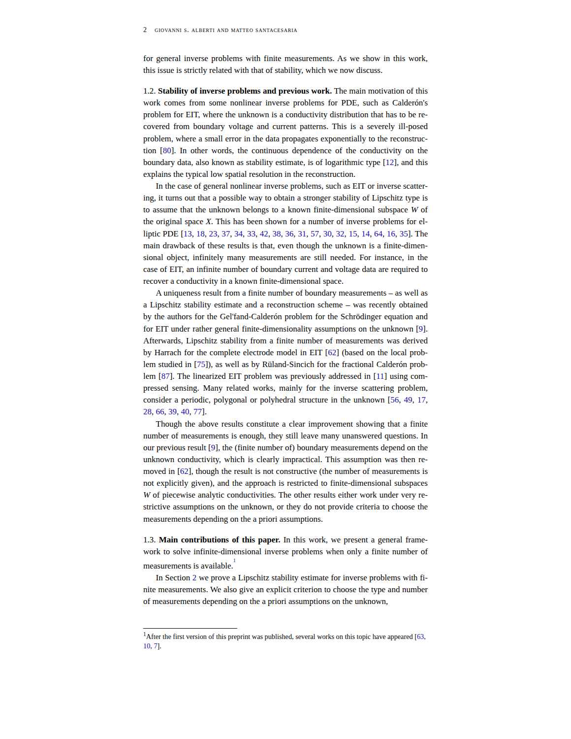2 GIOVANNI S. ALBERTI AND MATTEO SANTACESARIA
for general inverse problems with finite measurements. As we show in this work, this issue is strictly related with that of stability, which we now discuss.
1.2. Stability of inverse problems and previous work. The main motivation of this work comes from some nonlinear inverse problems for PDE, such as Calderón's problem for EIT, where the unknown is a conductivity distribution that has to be recovered from boundary voltage and current patterns. This is a severely ill-posed problem, where a small error in the data propagates exponentially to the reconstruction [80]. In other words, the continuous dependence of the conductivity on the boundary data, also known as stability estimate, is of logarithmic type [12], and this explains the typical low spatial resolution in the reconstruction.
In the case of general nonlinear inverse problems, such as EIT or inverse scattering, it turns out that a possible way to obtain a stronger stability of Lipschitz type is to assume that the unknown belongs to a known finite-dimensional subspace W of the original space X. This has been shown for a number of inverse problems for elliptic PDE [13, 18, 23, 37, 34, 33, 42, 38, 36, 31, 57, 30, 32, 15, 14, 64, 16, 35]. The main drawback of these results is that, even though the unknown is a finite-dimensional object, infinitely many measurements are still needed. For instance, in the case of EIT, an infinite number of boundary current and voltage data are required to recover a conductivity in a known finite-dimensional space.
A uniqueness result from a finite number of boundary measurements – as well as a Lipschitz stability estimate and a reconstruction scheme – was recently obtained by the authors for the Gel'fand-Calderón problem for the Schrödinger equation and for EIT under rather general finite-dimensionality assumptions on the unknown [9]. Afterwards, Lipschitz stability from a finite number of measurements was derived by Harrach for the complete electrode model in EIT [62] (based on the local problem studied in [75]), as well as by Rüland-Sincich for the fractional Calderón problem [87]. The linearized EIT problem was previously addressed in [11] using compressed sensing. Many related works, mainly for the inverse scattering problem, consider a periodic, polygonal or polyhedral structure in the unknown [56, 49, 17, 28, 66, 39, 40, 77].
Though the above results constitute a clear improvement showing that a finite number of measurements is enough, they still leave many unanswered questions. In our previous result [9], the (finite number of) boundary measurements depend on the unknown conductivity, which is clearly impractical. This assumption was then removed in [62], though the result is not constructive (the number of measurements is not explicitly given), and the approach is restricted to finite-dimensional subspaces W of piecewise analytic conductivities. The other results either work under very restrictive assumptions on the unknown, or they do not provide criteria to choose the measurements depending on the a priori assumptions.
1.3. Main contributions of this paper. In this work, we present a general framework to solve infinite-dimensional inverse problems when only a finite number of measurements is available.1
In Section 2 we prove a Lipschitz stability estimate for inverse problems with finite measurements. We also give an explicit criterion to choose the type and number of measurements depending on the a priori assumptions on the unknown,
1After the first version of this preprint was published, several works on this topic have appeared [63, 10, 7].